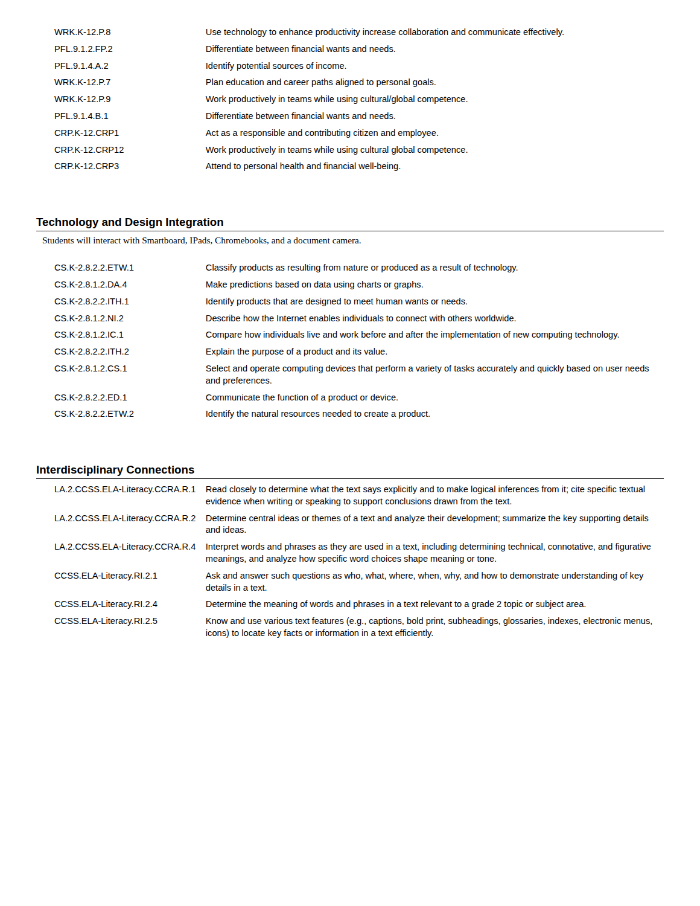| WRK.K-12.P.8 | Use technology to enhance productivity increase collaboration and communicate effectively. |
| PFL.9.1.2.FP.2 | Differentiate between financial wants and needs. |
| PFL.9.1.4.A.2 | Identify potential sources of income. |
| WRK.K-12.P.7 | Plan education and career paths aligned to personal goals. |
| WRK.K-12.P.9 | Work productively in teams while using cultural/global competence. |
| PFL.9.1.4.B.1 | Differentiate between financial wants and needs. |
| CRP.K-12.CRP1 | Act as a responsible and contributing citizen and employee. |
| CRP.K-12.CRP12 | Work productively in teams while using cultural global competence. |
| CRP.K-12.CRP3 | Attend to personal health and financial well-being. |
Technology and Design Integration
Students will interact with Smartboard, IPads, Chromebooks, and a document camera.
| CS.K-2.8.2.2.ETW.1 | Classify products as resulting from nature or produced as a result of technology. |
| CS.K-2.8.1.2.DA.4 | Make predictions based on data using charts or graphs. |
| CS.K-2.8.2.2.ITH.1 | Identify products that are designed to meet human wants or needs. |
| CS.K-2.8.1.2.NI.2 | Describe how the Internet enables individuals to connect with others worldwide. |
| CS.K-2.8.1.2.IC.1 | Compare how individuals live and work before and after the implementation of new computing technology. |
| CS.K-2.8.2.2.ITH.2 | Explain the purpose of a product and its value. |
| CS.K-2.8.1.2.CS.1 | Select and operate computing devices that perform a variety of tasks accurately and quickly based on user needs and preferences. |
| CS.K-2.8.2.2.ED.1 | Communicate the function of a product or device. |
| CS.K-2.8.2.2.ETW.2 | Identify the natural resources needed to create a product. |
Interdisciplinary Connections
| LA.2.CCSS.ELA-Literacy.CCRA.R.1 | Read closely to determine what the text says explicitly and to make logical inferences from it; cite specific textual evidence when writing or speaking to support conclusions drawn from the text. |
| LA.2.CCSS.ELA-Literacy.CCRA.R.2 | Determine central ideas or themes of a text and analyze their development; summarize the key supporting details and ideas. |
| LA.2.CCSS.ELA-Literacy.CCRA.R.4 | Interpret words and phrases as they are used in a text, including determining technical, connotative, and figurative meanings, and analyze how specific word choices shape meaning or tone. |
| CCSS.ELA-Literacy.RI.2.1 | Ask and answer such questions as who, what, where, when, why, and how to demonstrate understanding of key details in a text. |
| CCSS.ELA-Literacy.RI.2.4 | Determine the meaning of words and phrases in a text relevant to a grade 2 topic or subject area. |
| CCSS.ELA-Literacy.RI.2.5 | Know and use various text features (e.g., captions, bold print, subheadings, glossaries, indexes, electronic menus, icons) to locate key facts or information in a text efficiently. |